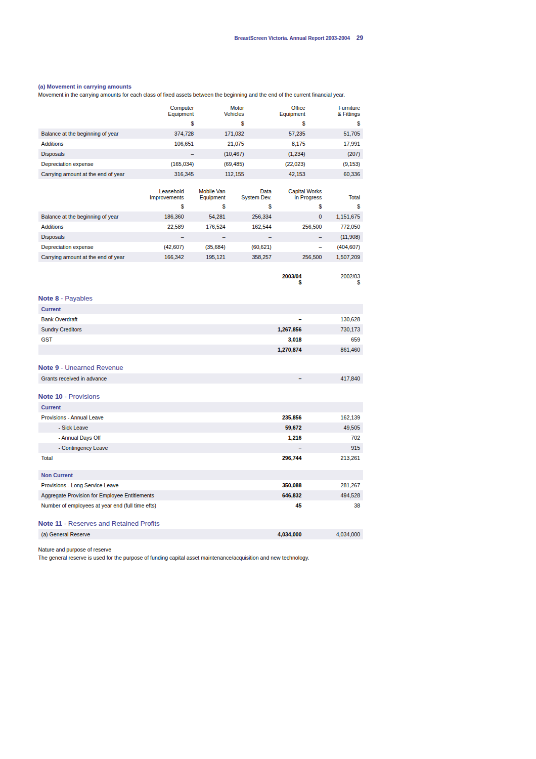BreastScreen Victoria. Annual Report 2003-2004 29
(a) Movement in carrying amounts
Movement in the carrying amounts for each class of fixed assets between the beginning and the end of the current financial year.
| | Computer Equipment | Motor Vehicles | Office Equipment | Furniture & Fittings |
| --- | --- | --- | --- | --- |
| | $ | $ | $ | $ |
| Balance at the beginning of year | 374,728 | 171,032 | 57,235 | 51,705 |
| Additions | 106,651 | 21,075 | 8,175 | 17,991 |
| Disposals | – | (10,467) | (1,234) | (207) |
| Depreciation expense | (165,034) | (69,485) | (22,023) | (9,153) |
| Carrying amount at the end of year | 316,345 | 112,155 | 42,153 | 60,336 |
| | Leasehold Improvements | Mobile Van Equipment | Data System Dev. | Capital Works in Progress | Total |
| --- | --- | --- | --- | --- | --- |
| | $ | $ | $ | $ | $ |
| Balance at the beginning of year | 186,360 | 54,281 | 256,334 | 0 | 1,151,675 |
| Additions | 22,589 | 176,524 | 162,544 | 256,500 | 772,050 |
| Disposals | – | – | – | – | (11,908) |
| Depreciation expense | (42,607) | (35,684) | (60,621) | – | (404,607) |
| Carrying amount at the end of year | 166,342 | 195,121 | 358,257 | 256,500 | 1,507,209 |
| | 2003/04 | 2002/03 |
| | $ | $ |
Note 8 - Payables
| Current | | |
| Bank Overdraft | – | 130,628 |
| Sundry Creditors | 1,267,856 | 730,173 |
| GST | 3,018 | 659 |
| | 1,270,874 | 861,460 |
Note 9 - Unearned Revenue
| Grants received in advance | – | 417,840 |
Note 10 - Provisions
| Current | | |
| Provisions - Annual Leave | 235,856 | 162,139 |
| - Sick Leave | 59,672 | 49,505 |
| - Annual Days Off | 1,216 | 702 |
| - Contingency Leave | – | 915 |
| Total | 296,744 | 213,261 |
| Non Current | | |
| Provisions - Long Service Leave | 350,088 | 281,267 |
| Aggregate Provision for Employee Entitlements | 646,832 | 494,528 |
| Number of employees at year end (full time efts) | 45 | 38 |
Note 11 - Reserves and Retained Profits
| (a) General Reserve | 4,034,000 | 4,034,000 |
Nature and purpose of reserve
The general reserve is used for the purpose of funding capital asset maintenance/acquisition and new technology.